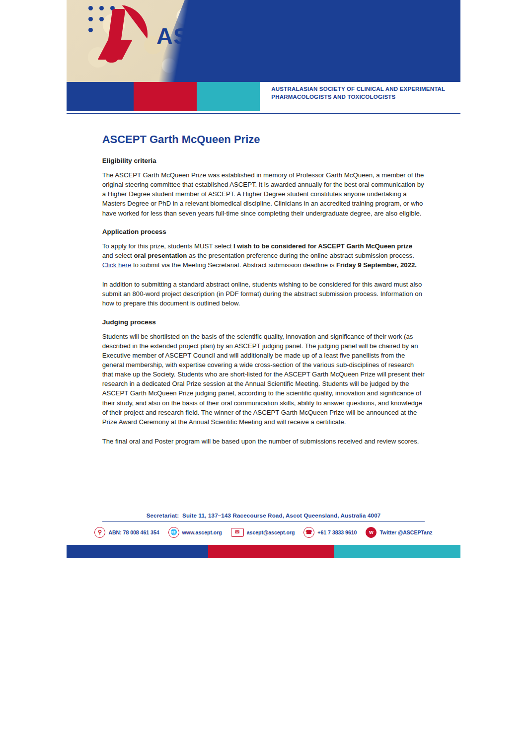ASCEPT
Australasian Society of Clinical and Experimental
Pharmacologists and Toxicologists
ASCEPT Garth McQueen Prize
Eligibility criteria
The ASCEPT Garth McQueen Prize was established in memory of Professor Garth McQueen, a member of the original steering committee that established ASCEPT. It is awarded annually for the best oral communication by a Higher Degree student member of ASCEPT. A Higher Degree student constitutes anyone undertaking a Masters Degree or PhD in a relevant biomedical discipline. Clinicians in an accredited training program, or who have worked for less than seven years full-time since completing their undergraduate degree, are also eligible.
Application process
To apply for this prize, students MUST select I wish to be considered for ASCEPT Garth McQueen prize and select oral presentation as the presentation preference during the online abstract submission process. Click here to submit via the Meeting Secretariat. Abstract submission deadline is Friday 9 September, 2022.
In addition to submitting a standard abstract online, students wishing to be considered for this award must also submit an 800-word project description (in PDF format) during the abstract submission process. Information on how to prepare this document is outlined below.
Judging process
Students will be shortlisted on the basis of the scientific quality, innovation and significance of their work (as described in the extended project plan) by an ASCEPT judging panel. The judging panel will be chaired by an Executive member of ASCEPT Council and will additionally be made up of a least five panellists from the general membership, with expertise covering a wide cross-section of the various sub-disciplines of research that make up the Society. Students who are short-listed for the ASCEPT Garth McQueen Prize will present their research in a dedicated Oral Prize session at the Annual Scientific Meeting. Students will be judged by the ASCEPT Garth McQueen Prize judging panel, according to the scientific quality, innovation and significance of their study, and also on the basis of their oral communication skills, ability to answer questions, and knowledge of their project and research field. The winner of the ASCEPT Garth McQueen Prize will be announced at the Prize Award Ceremony at the Annual Scientific Meeting and will receive a certificate.
The final oral and Poster program will be based upon the number of submissions received and review scores.
Secretariat: Suite 11, 137–143 Racecourse Road, Ascot Queensland, Australia 4007
⚲ ABN: 78 008 461 354
🌐 www.ascept.org
✉ ascept@ascept.org
☎ +61 7 3833 9610
w Twitter @ASCEPTanz